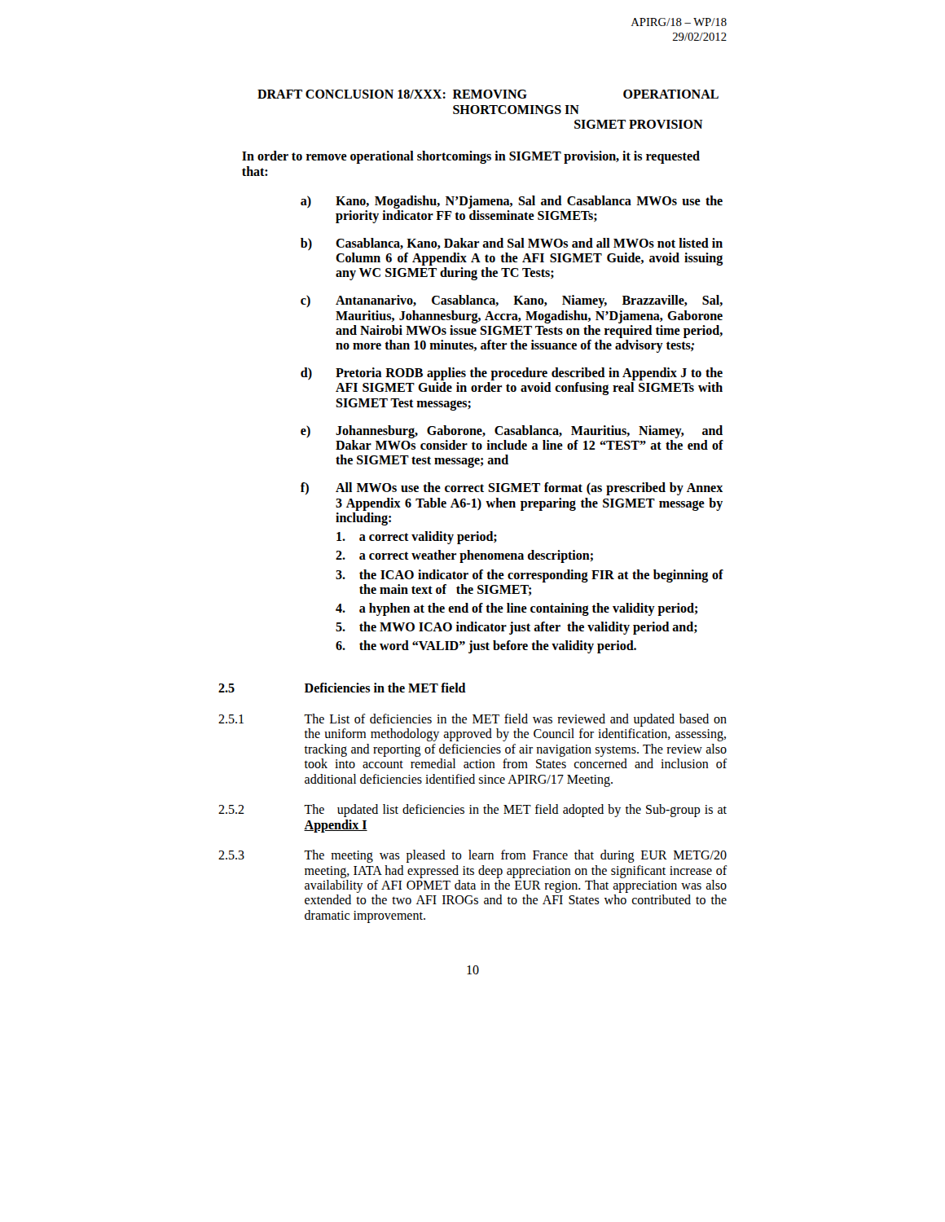APIRG/18 – WP/18
29/02/2012
DRAFT CONCLUSION 18/XXX: REMOVING OPERATIONAL SHORTCOMINGS INSIGMET PROVISION
In order to remove operational shortcomings in SIGMET provision, it is requested that:
a) Kano, Mogadishu, N’Djamena, Sal and Casablanca MWOs use the priority indicator FF to disseminate SIGMETs;
b) Casablanca, Kano, Dakar and Sal MWOs and all MWOs not listed in Column 6 of Appendix A to the AFI SIGMET Guide, avoid issuing any WC SIGMET during the TC Tests;
c) Antananarivo, Casablanca, Kano, Niamey, Brazzaville, Sal, Mauritius, Johannesburg, Accra, Mogadishu, N’Djamena, Gaborone and Nairobi MWOs issue SIGMET Tests on the required time period, no more than 10 minutes, after the issuance of the advisory tests;
d) Pretoria RODB applies the procedure described in Appendix J to the AFI SIGMET Guide in order to avoid confusing real SIGMETs with SIGMET Test messages;
e) Johannesburg, Gaborone, Casablanca, Mauritius, Niamey, and Dakar MWOs consider to include a line of 12 “TEST” at the end of the SIGMET test message; and
f) All MWOs use the correct SIGMET format (as prescribed by Annex 3 Appendix 6 Table A6-1) when preparing the SIGMET message by including:
1. a correct validity period;
2. a correct weather phenomena description;
3. the ICAO indicator of the corresponding FIR at the beginning of the main text of the SIGMET;
4. a hyphen at the end of the line containing the validity period;
5. the MWO ICAO indicator just after the validity period and;
6. the word “VALID” just before the validity period.
2.5 Deficiencies in the MET field
2.5.1 The List of deficiencies in the MET field was reviewed and updated based on the uniform methodology approved by the Council for identification, assessing, tracking and reporting of deficiencies of air navigation systems. The review also took into account remedial action from States concerned and inclusion of additional deficiencies identified since APIRG/17 Meeting.
2.5.2 The updated list deficiencies in the MET field adopted by the Sub-group is at Appendix I
2.5.3 The meeting was pleased to learn from France that during EUR METG/20 meeting, IATA had expressed its deep appreciation on the significant increase of availability of AFI OPMET data in the EUR region. That appreciation was also extended to the two AFI IROGs and to the AFI States who contributed to the dramatic improvement.
10